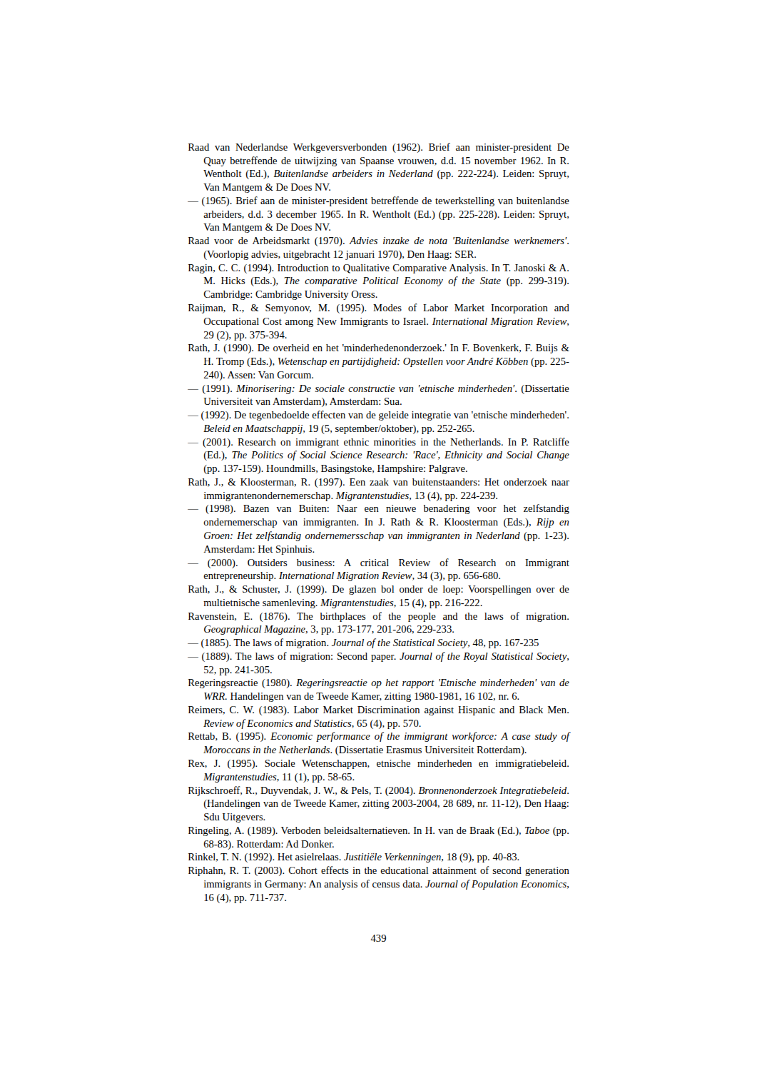Raad van Nederlandse Werkgeversverbonden (1962). Brief aan minister-president De Quay betreffende de uitwijzing van Spaanse vrouwen, d.d. 15 november 1962. In R. Wentholt (Ed.), Buitenlandse arbeiders in Nederland (pp. 222-224). Leiden: Spruyt, Van Mantgem & De Does NV.
— (1965). Brief aan de minister-president betreffende de tewerkstelling van buitenlandse arbeiders, d.d. 3 december 1965. In R. Wentholt (Ed.) (pp. 225-228). Leiden: Spruyt, Van Mantgem & De Does NV.
Raad voor de Arbeidsmarkt (1970). Advies inzake de nota 'Buitenlandse werknemers'. (Voorlopig advies, uitgebracht 12 januari 1970), Den Haag: SER.
Ragin, C. C. (1994). Introduction to Qualitative Comparative Analysis. In T. Janoski & A. M. Hicks (Eds.), The comparative Political Economy of the State (pp. 299-319). Cambridge: Cambridge University Oress.
Raijman, R., & Semyonov, M. (1995). Modes of Labor Market Incorporation and Occupational Cost among New Immigrants to Israel. International Migration Review, 29 (2), pp. 375-394.
Rath, J. (1990). De overheid en het 'minderhedenonderzoek.' In F. Bovenkerk, F. Buijs & H. Tromp (Eds.), Wetenschap en partijdigheid: Opstellen voor André Köbben (pp. 225-240). Assen: Van Gorcum.
— (1991). Minorisering: De sociale constructie van 'etnische minderheden'. (Dissertatie Universiteit van Amsterdam), Amsterdam: Sua.
— (1992). De tegenbedoelde effecten van de geleide integratie van 'etnische minderheden'. Beleid en Maatschappij, 19 (5, september/oktober), pp. 252-265.
— (2001). Research on immigrant ethnic minorities in the Netherlands. In P. Ratcliffe (Ed.), The Politics of Social Science Research: 'Race', Ethnicity and Social Change (pp. 137-159). Houndmills, Basingstoke, Hampshire: Palgrave.
Rath, J., & Kloosterman, R. (1997). Een zaak van buitenstaanders: Het onderzoek naar immigrantenondernemerschap. Migrantenstudies, 13 (4), pp. 224-239.
— (1998). Bazen van Buiten: Naar een nieuwe benadering voor het zelfstandig ondernemerschap van immigranten. In J. Rath & R. Kloosterman (Eds.), Rijp en Groen: Het zelfstandig ondernemersschap van immigranten in Nederland (pp. 1-23). Amsterdam: Het Spinhuis.
— (2000). Outsiders business: A critical Review of Research on Immigrant entrepreneurship. International Migration Review, 34 (3), pp. 656-680.
Rath, J., & Schuster, J. (1999). De glazen bol onder de loep: Voorspellingen over de multietnische samenleving. Migrantenstudies, 15 (4), pp. 216-222.
Ravenstein, E. (1876). The birthplaces of the people and the laws of migration. Geographical Magazine, 3, pp. 173-177, 201-206, 229-233.
— (1885). The laws of migration. Journal of the Statistical Society, 48, pp. 167-235
— (1889). The laws of migration: Second paper. Journal of the Royal Statistical Society, 52, pp. 241-305.
Regeringsreactie (1980). Regeringsreactie op het rapport 'Etnische minderheden' van de WRR. Handelingen van de Tweede Kamer, zitting 1980-1981, 16 102, nr. 6.
Reimers, C. W. (1983). Labor Market Discrimination against Hispanic and Black Men. Review of Economics and Statistics, 65 (4), pp. 570.
Rettab, B. (1995). Economic performance of the immigrant workforce: A case study of Moroccans in the Netherlands. (Dissertatie Erasmus Universiteit Rotterdam).
Rex, J. (1995). Sociale Wetenschappen, etnische minderheden en immigratiebeleid. Migrantenstudies, 11 (1), pp. 58-65.
Rijkschroeff, R., Duyvendak, J. W., & Pels, T. (2004). Bronnenonderzoek Integratiebeleid. (Handelingen van de Tweede Kamer, zitting 2003-2004, 28 689, nr. 11-12), Den Haag: Sdu Uitgevers.
Ringeling, A. (1989). Verboden beleidsalternatieven. In H. van de Braak (Ed.), Taboe (pp. 68-83). Rotterdam: Ad Donker.
Rinkel, T. N. (1992). Het asielrelaas. Justitiële Verkenningen, 18 (9), pp. 40-83.
Riphahn, R. T. (2003). Cohort effects in the educational attainment of second generation immigrants in Germany: An analysis of census data. Journal of Population Economics, 16 (4), pp. 711-737.
439